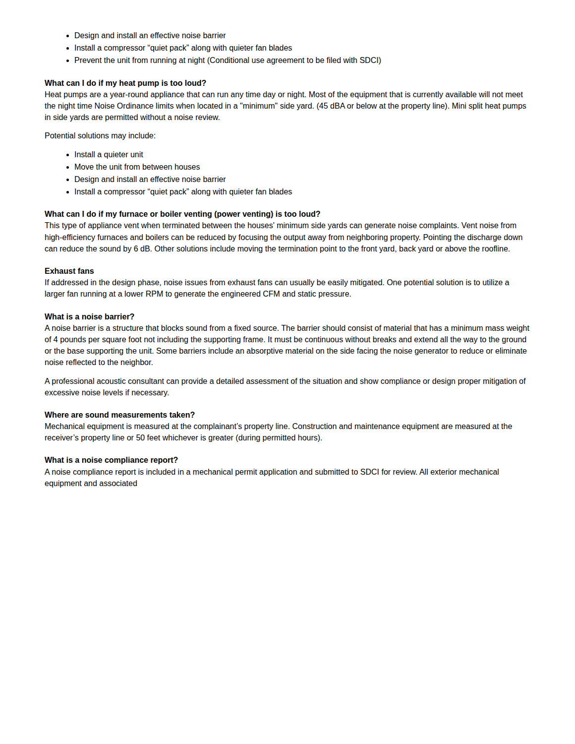Design and install an effective noise barrier
Install a compressor “quiet pack” along with quieter fan blades
Prevent the unit from running at night (Conditional use agreement to be filed with SDCI)
What can I do if my heat pump is too loud?
Heat pumps are a year-round appliance that can run any time day or night. Most of the equipment that is currently available will not meet the night time Noise Ordinance limits when located in a "minimum" side yard. (45 dBA or below at the property line). Mini split heat pumps in side yards are permitted without a noise review.
Potential solutions may include:
Install a quieter unit
Move the unit from between houses
Design and install an effective noise barrier
Install a compressor “quiet pack” along with quieter fan blades
What can I do if my furnace or boiler venting (power venting) is too loud?
This type of appliance vent when terminated between the houses' minimum side yards can generate noise complaints. Vent noise from high-efficiency furnaces and boilers can be reduced by focusing the output away from neighboring property. Pointing the discharge down can reduce the sound by 6 dB. Other solutions include moving the termination point to the front yard, back yard or above the roofline.
Exhaust fans
If addressed in the design phase, noise issues from exhaust fans can usually be easily mitigated. One potential solution is to utilize a larger fan running at a lower RPM to generate the engineered CFM and static pressure.
What is a noise barrier?
A noise barrier is a structure that blocks sound from a fixed source. The barrier should consist of material that has a minimum mass weight of 4 pounds per square foot not including the supporting frame. It must be continuous without breaks and extend all the way to the ground or the base supporting the unit. Some barriers include an absorptive material on the side facing the noise generator to reduce or eliminate noise reflected to the neighbor.
A professional acoustic consultant can provide a detailed assessment of the situation and show compliance or design proper mitigation of excessive noise levels if necessary.
Where are sound measurements taken?
Mechanical equipment is measured at the complainant’s property line. Construction and maintenance equipment are measured at the receiver’s property line or 50 feet whichever is greater (during permitted hours).
What is a noise compliance report?
A noise compliance report is included in a mechanical permit application and submitted to SDCI for review. All exterior mechanical equipment and associated